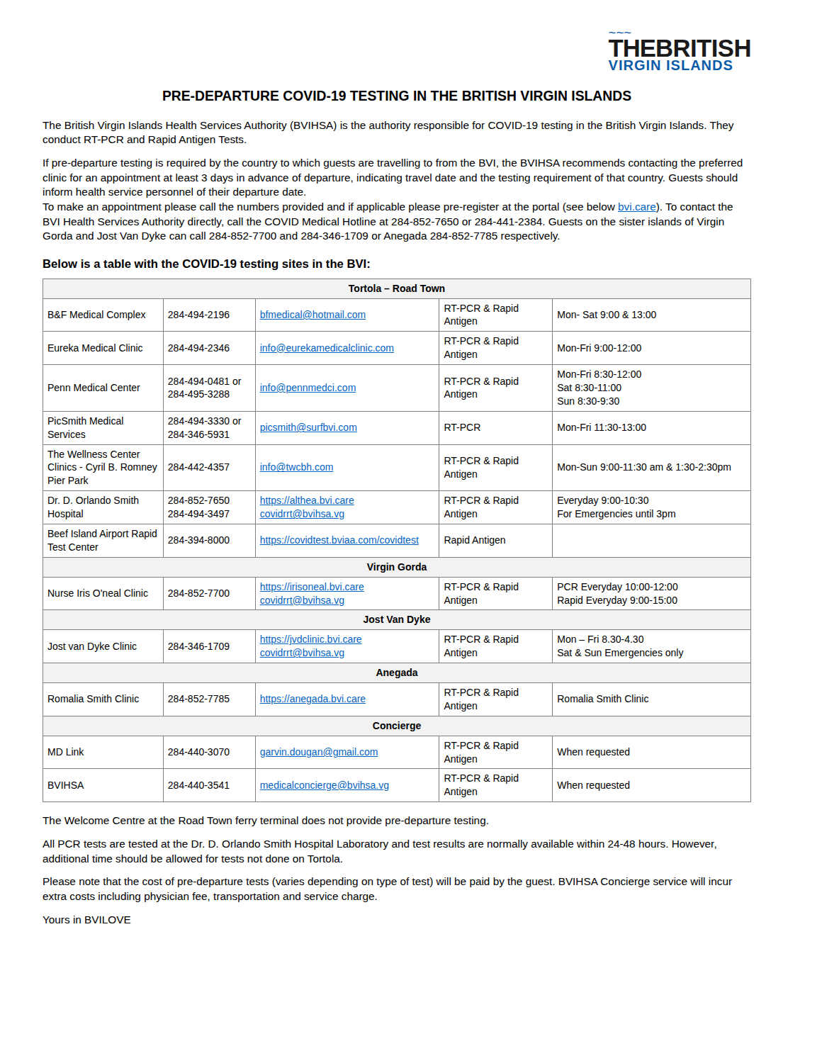~~~ THE BRITISH VIRGIN ISLANDS
PRE-DEPARTURE COVID-19 TESTING IN THE BRITISH VIRGIN ISLANDS
The British Virgin Islands Health Services Authority (BVIHSA) is the authority responsible for COVID-19 testing in the British Virgin Islands. They conduct RT-PCR and Rapid Antigen Tests.
If pre-departure testing is required by the country to which guests are travelling to from the BVI, the BVIHSA recommends contacting the preferred clinic for an appointment at least 3 days in advance of departure, indicating travel date and the testing requirement of that country. Guests should inform health service personnel of their departure date.
To make an appointment please call the numbers provided and if applicable please pre-register at the portal (see below bvi.care). To contact the BVI Health Services Authority directly, call the COVID Medical Hotline at 284-852-7650 or 284-441-2384. Guests on the sister islands of Virgin Gorda and Jost Van Dyke can call 284-852-7700 and 284-346-1709 or Anegada 284-852-7785 respectively.
Below is a table with the COVID-19 testing sites in the BVI:
| Tortola – Road Town |
| B&F Medical Complex | 284-494-2196 | bfmedical@hotmail.com | RT-PCR & Rapid Antigen | Mon- Sat 9:00 & 13:00 |
| Eureka Medical Clinic | 284-494-2346 | info@eurekamedicalclinic.com | RT-PCR & Rapid Antigen | Mon-Fri 9:00-12:00 |
| Penn Medical Center | 284-494-0481 or 284-495-3288 | info@pennmedci.com | RT-PCR & Rapid Antigen | Mon-Fri 8:30-12:00 Sat 8:30-11:00 Sun 8:30-9:30 |
| PicSmith Medical Services | 284-494-3330 or 284-346-5931 | picsmith@surfbvi.com | RT-PCR | Mon-Fri 11:30-13:00 |
| The Wellness Center Clinics - Cyril B. Romney Pier Park | 284-442-4357 | info@twcbh.com | RT-PCR & Rapid Antigen | Mon-Sun 9:00-11:30 am & 1:30-2:30pm |
| Dr. D. Orlando Smith Hospital | 284-852-7650 284-494-3497 | https://althea.bvi.care covidrrt@bvihsa.vg | RT-PCR & Rapid Antigen | Everyday 9:00-10:30 For Emergencies until 3pm |
| Beef Island Airport Rapid Test Center | 284-394-8000 | https://covidtest.bviaa.com/covidtest | Rapid Antigen | |
| Virgin Gorda |
| Nurse Iris O'neal Clinic | 284-852-7700 | https://irisoneal.bvi.care covidrrt@bvihsa.vg | RT-PCR & Rapid Antigen | PCR Everyday 10:00-12:00 Rapid Everyday 9:00-15:00 |
| Jost Van Dyke |
| Jost van Dyke Clinic | 284-346-1709 | https://jvdclinic.bvi.care covidrrt@bvihsa.vg | RT-PCR & Rapid Antigen | Mon – Fri 8.30-4.30 Sat & Sun Emergencies only |
| Anegada |
| Romalia Smith Clinic | 284-852-7785 | https://anegada.bvi.care | RT-PCR & Rapid Antigen | Romalia Smith Clinic |
| Concierge |
| MD Link | 284-440-3070 | garvin.dougan@gmail.com | RT-PCR & Rapid Antigen | When requested |
| BVIHSA | 284-440-3541 | medicalconcierge@bvihsa.vg | RT-PCR & Rapid Antigen | When requested |
The Welcome Centre at the Road Town ferry terminal does not provide pre-departure testing.
All PCR tests are tested at the Dr. D. Orlando Smith Hospital Laboratory and test results are normally available within 24-48 hours. However, additional time should be allowed for tests not done on Tortola.
Please note that the cost of pre-departure tests (varies depending on type of test) will be paid by the guest. BVIHSA Concierge service will incur extra costs including physician fee, transportation and service charge.
Yours in BVILOVE